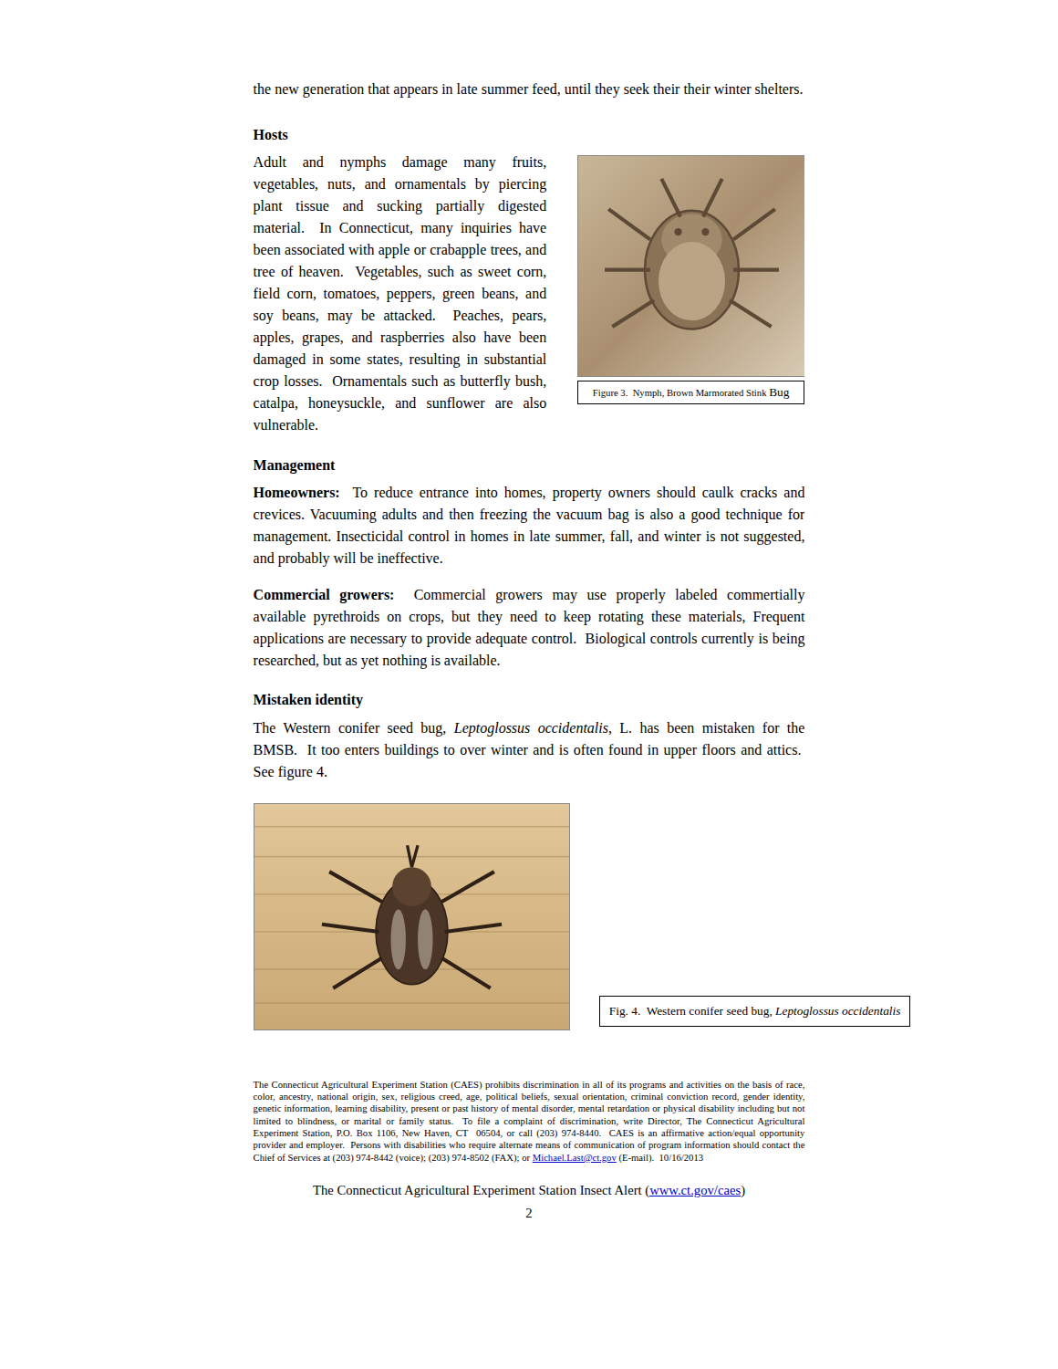the new generation that appears in late summer feed, until they seek their their winter shelters.
Hosts
Figure 3. Nymph, Brown Marmorated Stink Bug
Adult and nymphs damage many fruits, vegetables, nuts, and ornamentals by piercing plant tissue and sucking partially digested material. In Connecticut, many inquiries have been associated with apple or crabapple trees, and tree of heaven. Vegetables, such as sweet corn, field corn, tomatoes, peppers, green beans, and soy beans, may be attacked. Peaches, pears, apples, grapes, and raspberries also have been damaged in some states, resulting in substantial crop losses. Ornamentals such as butterfly bush, catalpa, honeysuckle, and sunflower are also vulnerable.
Management
Homeowners: To reduce entrance into homes, property owners should caulk cracks and crevices. Vacuuming adults and then freezing the vacuum bag is also a good technique for management. Insecticidal control in homes in late summer, fall, and winter is not suggested, and probably will be ineffective.
Commercial growers: Commercial growers may use properly labeled commertially available pyrethroids on crops, but they need to keep rotating these materials, Frequent applications are necessary to provide adequate control. Biological controls currently is being researched, but as yet nothing is available.
Mistaken identity
The Western conifer seed bug, Leptoglossus occidentalis, L. has been mistaken for the BMSB. It too enters buildings to over winter and is often found in upper floors and attics. See figure 4.
Fig. 4. Western conifer seed bug, Leptoglossus occidentalis
The Connecticut Agricultural Experiment Station (CAES) prohibits discrimination in all of its programs and activities on the basis of race, color, ancestry, national origin, sex, religious creed, age, political beliefs, sexual orientation, criminal conviction record, gender identity, genetic information, learning disability, present or past history of mental disorder, mental retardation or physical disability including but not limited to blindness, or marital or family status. To file a complaint of discrimination, write Director, The Connecticut Agricultural Experiment Station, P.O. Box 1106, New Haven, CT 06504, or call (203) 974-8440. CAES is an affirmative action/equal opportunity provider and employer. Persons with disabilities who require alternate means of communication of program information should contact the Chief of Services at (203) 974-8442 (voice); (203) 974-8502 (FAX); or Michael.Last@ct.gov (E-mail). 10/16/2013
The Connecticut Agricultural Experiment Station Insect Alert (www.ct.gov/caes)
2